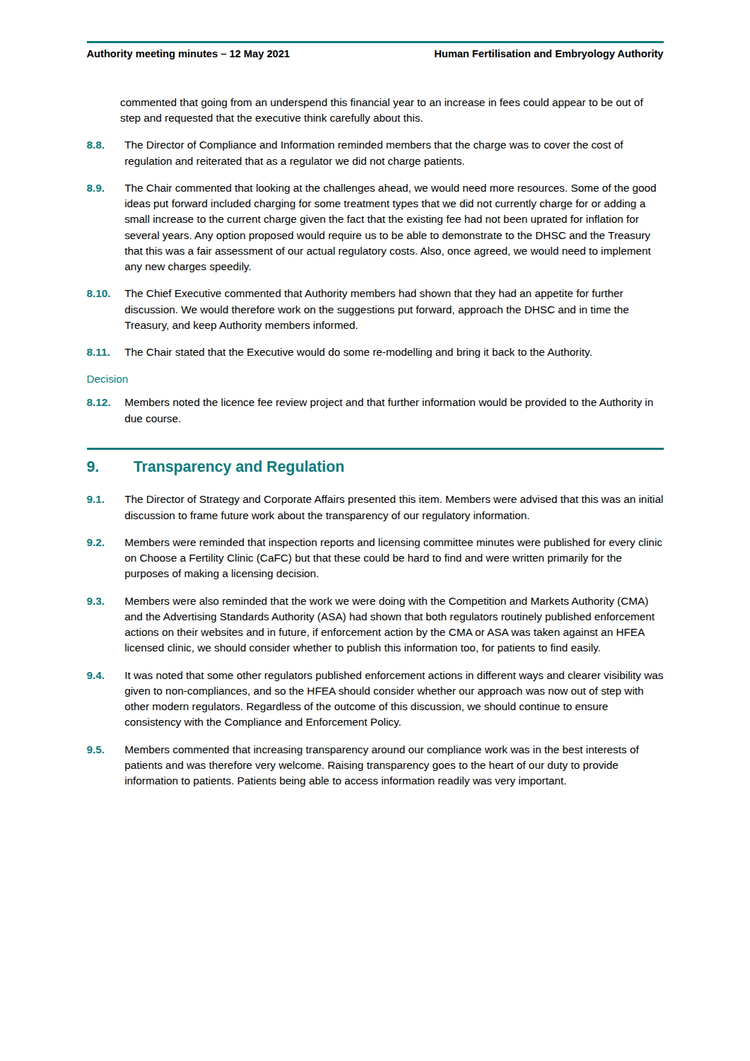Authority meeting minutes – 12 May 2021 Human Fertilisation and Embryology Authority
commented that going from an underspend this financial year to an increase in fees could appear to be out of step and requested that the executive think carefully about this.
8.8. The Director of Compliance and Information reminded members that the charge was to cover the cost of regulation and reiterated that as a regulator we did not charge patients.
8.9. The Chair commented that looking at the challenges ahead, we would need more resources. Some of the good ideas put forward included charging for some treatment types that we did not currently charge for or adding a small increase to the current charge given the fact that the existing fee had not been uprated for inflation for several years. Any option proposed would require us to be able to demonstrate to the DHSC and the Treasury that this was a fair assessment of our actual regulatory costs. Also, once agreed, we would need to implement any new charges speedily.
8.10. The Chief Executive commented that Authority members had shown that they had an appetite for further discussion. We would therefore work on the suggestions put forward, approach the DHSC and in time the Treasury, and keep Authority members informed.
8.11. The Chair stated that the Executive would do some re-modelling and bring it back to the Authority.
Decision
8.12. Members noted the licence fee review project and that further information would be provided to the Authority in due course.
9. Transparency and Regulation
9.1. The Director of Strategy and Corporate Affairs presented this item. Members were advised that this was an initial discussion to frame future work about the transparency of our regulatory information.
9.2. Members were reminded that inspection reports and licensing committee minutes were published for every clinic on Choose a Fertility Clinic (CaFC) but that these could be hard to find and were written primarily for the purposes of making a licensing decision.
9.3. Members were also reminded that the work we were doing with the Competition and Markets Authority (CMA) and the Advertising Standards Authority (ASA) had shown that both regulators routinely published enforcement actions on their websites and in future, if enforcement action by the CMA or ASA was taken against an HFEA licensed clinic, we should consider whether to publish this information too, for patients to find easily.
9.4. It was noted that some other regulators published enforcement actions in different ways and clearer visibility was given to non-compliances, and so the HFEA should consider whether our approach was now out of step with other modern regulators. Regardless of the outcome of this discussion, we should continue to ensure consistency with the Compliance and Enforcement Policy.
9.5. Members commented that increasing transparency around our compliance work was in the best interests of patients and was therefore very welcome. Raising transparency goes to the heart of our duty to provide information to patients. Patients being able to access information readily was very important.